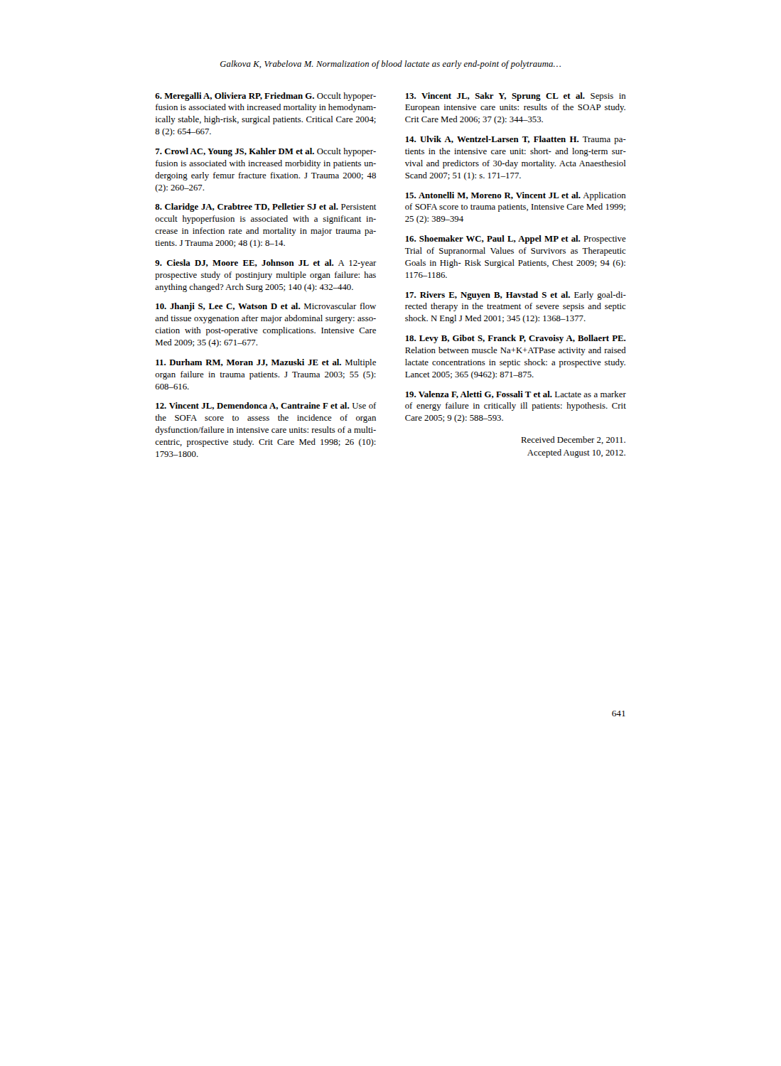Galkova K, Vrabelova M. Normalization of blood lactate as early end-point of polytrauma…
6. Meregalli A, Oliviera RP, Friedman G. Occult hypoperfusion is associated with increased mortality in hemodynamically stable, high-risk, surgical patients. Critical Care 2004; 8 (2): 654–667.
7. Crowl AC, Young JS, Kahler DM et al. Occult hypoperfusion is associated with increased morbidity in patients undergoing early femur fracture fixation. J Trauma 2000; 48 (2): 260–267.
8. Claridge JA, Crabtree TD, Pelletier SJ et al. Persistent occult hypoperfusion is associated with a significant increase in infection rate and mortality in major trauma patients. J Trauma 2000; 48 (1): 8–14.
9. Ciesla DJ, Moore EE, Johnson JL et al. A 12-year prospective study of postinjury multiple organ failure: has anything changed? Arch Surg 2005; 140 (4): 432–440.
10. Jhanji S, Lee C, Watson D et al. Microvascular flow and tissue oxygenation after major abdominal surgery: association with post-operative complications. Intensive Care Med 2009; 35 (4): 671–677.
11. Durham RM, Moran JJ, Mazuski JE et al. Multiple organ failure in trauma patients. J Trauma 2003; 55 (5): 608–616.
12. Vincent JL, Demendonca A, Cantraine F et al. Use of the SOFA score to assess the incidence of organ dysfunction/failure in intensive care units: results of a multicentric, prospective study. Crit Care Med 1998; 26 (10): 1793–1800.
13. Vincent JL, Sakr Y, Sprung CL et al. Sepsis in European intensive care units: results of the SOAP study. Crit Care Med 2006; 37 (2): 344–353.
14. Ulvik A, Wentzel-Larsen T, Flaatten H. Trauma patients in the intensive care unit: short- and long-term survival and predictors of 30-day mortality. Acta Anaesthesiol Scand 2007; 51 (1): s. 171–177.
15. Antonelli M, Moreno R, Vincent JL et al. Application of SOFA score to trauma patients, Intensive Care Med 1999; 25 (2): 389–394
16. Shoemaker WC, Paul L, Appel MP et al. Prospective Trial of Supranormal Values of Survivors as Therapeutic Goals in High- Risk Surgical Patients, Chest 2009; 94 (6): 1176–1186.
17. Rivers E, Nguyen B, Havstad S et al. Early goal-directed therapy in the treatment of severe sepsis and septic shock. N Engl J Med 2001; 345 (12): 1368–1377.
18. Levy B, Gibot S, Franck P, Cravoisy A, Bollaert PE. Relation between muscle Na+K+ATPase activity and raised lactate concentrations in septic shock: a prospective study. Lancet 2005; 365 (9462): 871–875.
19. Valenza F, Aletti G, Fossali T et al. Lactate as a marker of energy failure in critically ill patients: hypothesis. Crit Care 2005; 9 (2): 588–593.
Received December 2, 2011.
Accepted August 10, 2012.
641